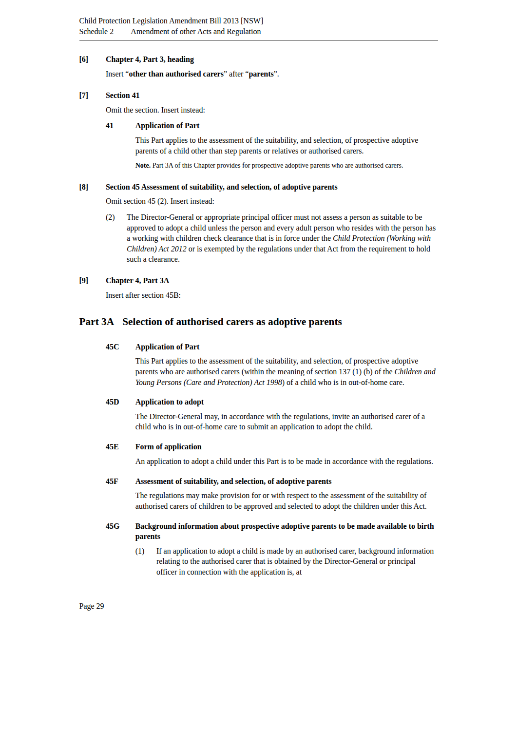Child Protection Legislation Amendment Bill 2013 [NSW]
Schedule 2 Amendment of other Acts and Regulation
[6] Chapter 4, Part 3, heading
Insert “other than authorised carers” after “parents”.
[7] Section 41
Omit the section. Insert instead:
41 Application of Part
This Part applies to the assessment of the suitability, and selection, of prospective adoptive parents of a child other than step parents or relatives or authorised carers.
Note. Part 3A of this Chapter provides for prospective adoptive parents who are authorised carers.
[8] Section 45 Assessment of suitability, and selection, of adoptive parents
Omit section 45 (2). Insert instead:
(2) The Director-General or appropriate principal officer must not assess a person as suitable to be approved to adopt a child unless the person and every adult person who resides with the person has a working with children check clearance that is in force under the Child Protection (Working with Children) Act 2012 or is exempted by the regulations under that Act from the requirement to hold such a clearance.
[9] Chapter 4, Part 3A
Insert after section 45B:
Part 3A Selection of authorised carers as adoptive parents
45C Application of Part
This Part applies to the assessment of the suitability, and selection, of prospective adoptive parents who are authorised carers (within the meaning of section 137 (1) (b) of the Children and Young Persons (Care and Protection) Act 1998) of a child who is in out-of-home care.
45D Application to adopt
The Director-General may, in accordance with the regulations, invite an authorised carer of a child who is in out-of-home care to submit an application to adopt the child.
45E Form of application
An application to adopt a child under this Part is to be made in accordance with the regulations.
45F Assessment of suitability, and selection, of adoptive parents
The regulations may make provision for or with respect to the assessment of the suitability of authorised carers of children to be approved and selected to adopt the children under this Act.
45G Background information about prospective adoptive parents to be made available to birth parents
(1) If an application to adopt a child is made by an authorised carer, background information relating to the authorised carer that is obtained by the Director-General or principal officer in connection with the application is, at
Page 29